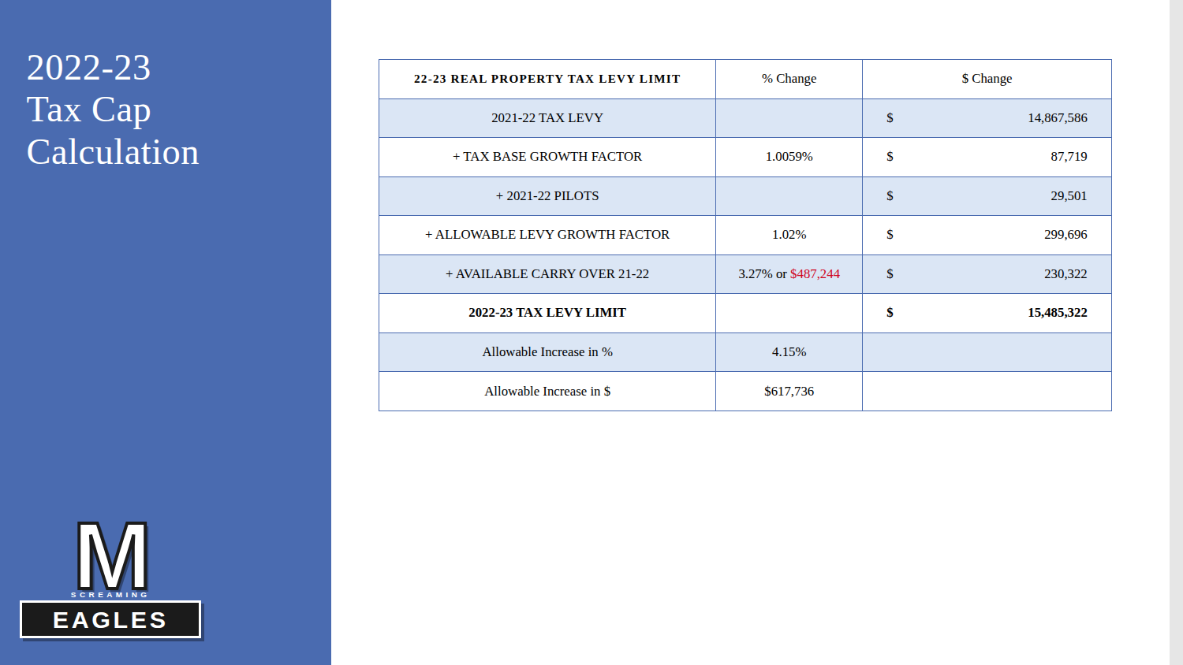2022-23
Tax Cap
Calculation
M
SCREAMING
EAGLES
| 22-23 Real Property Tax Levy Limit | % Change | $ Change |
| --- | --- | --- |
| 2021-22 TAX LEVY | | $ 14,867,586 |
| + TAX BASE GROWTH FACTOR | 1.0059% | $ 87,719 |
| + 2021-22 PILOTS | | $ 29,501 |
| + ALLOWABLE LEVY GROWTH FACTOR | 1.02% | $ 299,696 |
| + AVAILABLE CARRY OVER 21-22 | 3.27% or $487,244 | $ 230,322 |
| 2022-23 TAX LEVY LIMIT | | $ 15,485,322 |
| Allowable Increase in % | 4.15% | |
| Allowable Increase in $ | $617,736 | |